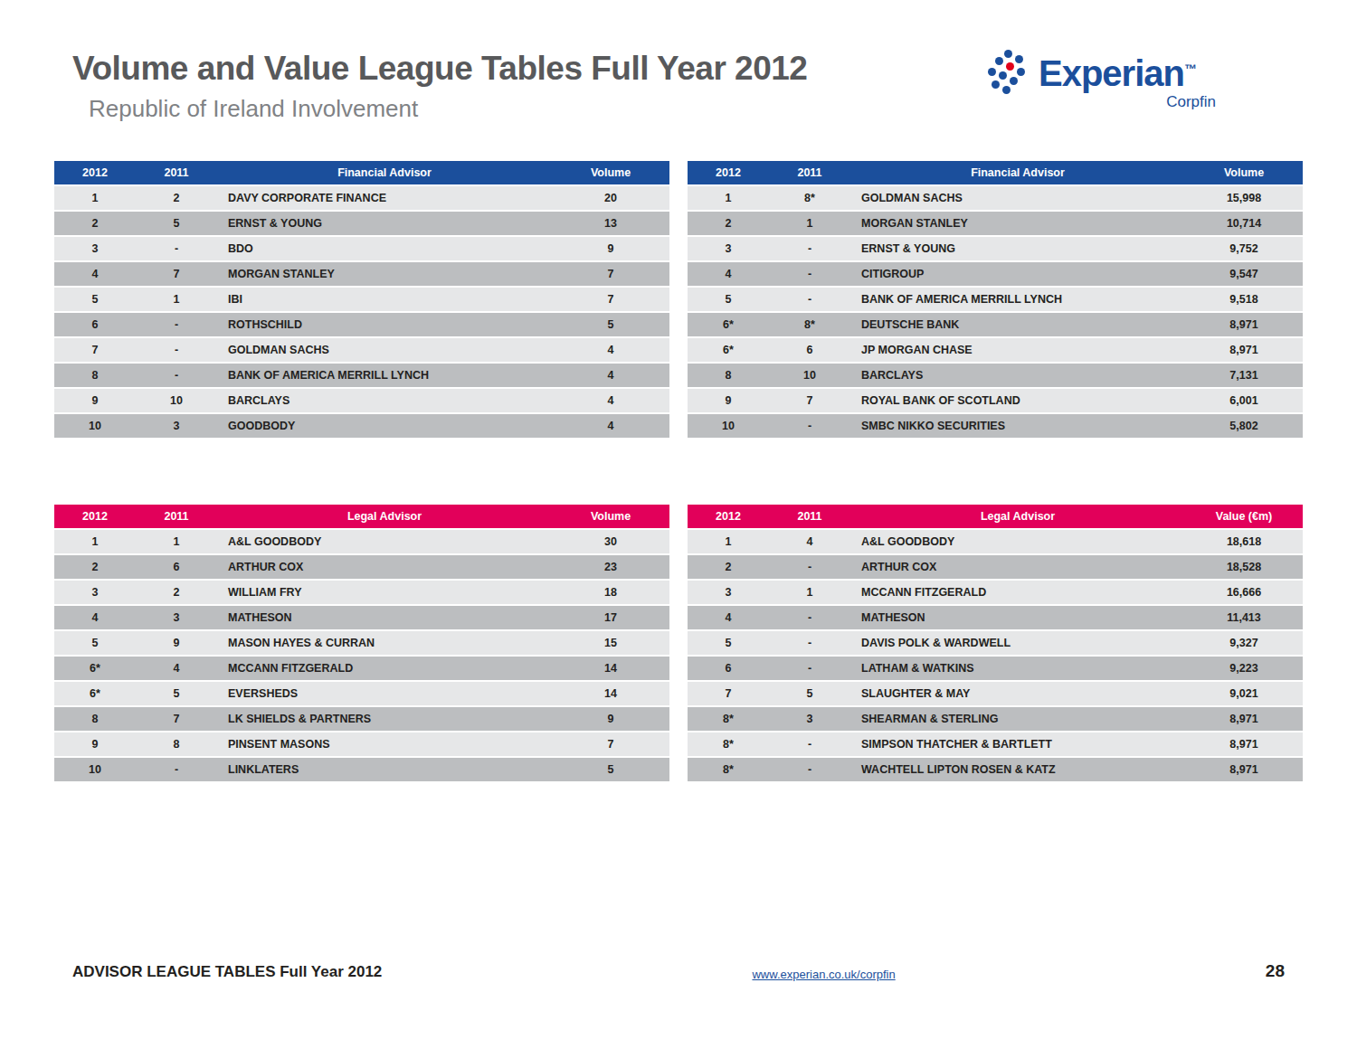Volume and Value League Tables Full Year 2012
Republic of Ireland Involvement
Experian™ Corpfin
| 2012 | 2011 | Financial Advisor | Volume |
| --- | --- | --- | --- |
| 1 | 2 | DAVY CORPORATE FINANCE | 20 |
| 2 | 5 | ERNST & YOUNG | 13 |
| 3 | - | BDO | 9 |
| 4 | 7 | MORGAN STANLEY | 7 |
| 5 | 1 | IBI | 7 |
| 6 | - | ROTHSCHILD | 5 |
| 7 | - | GOLDMAN SACHS | 4 |
| 8 | - | BANK OF AMERICA MERRILL LYNCH | 4 |
| 9 | 10 | BARCLAYS | 4 |
| 10 | 3 | GOODBODY | 4 |
| 2012 | 2011 | Financial Advisor | Volume |
| --- | --- | --- | --- |
| 1 | 8* | GOLDMAN SACHS | 15,998 |
| 2 | 1 | MORGAN STANLEY | 10,714 |
| 3 | - | ERNST & YOUNG | 9,752 |
| 4 | - | CITIGROUP | 9,547 |
| 5 | - | BANK OF AMERICA MERRILL LYNCH | 9,518 |
| 6* | 8* | DEUTSCHE BANK | 8,971 |
| 6* | 6 | JP MORGAN CHASE | 8,971 |
| 8 | 10 | BARCLAYS | 7,131 |
| 9 | 7 | ROYAL BANK OF SCOTLAND | 6,001 |
| 10 | - | SMBC NIKKO SECURITIES | 5,802 |
| 2012 | 2011 | Legal Advisor | Volume |
| --- | --- | --- | --- |
| 1 | 1 | A&L GOODBODY | 30 |
| 2 | 6 | ARTHUR COX | 23 |
| 3 | 2 | WILLIAM FRY | 18 |
| 4 | 3 | MATHESON | 17 |
| 5 | 9 | MASON HAYES & CURRAN | 15 |
| 6* | 4 | MCCANN FITZGERALD | 14 |
| 6* | 5 | EVERSHEDS | 14 |
| 8 | 7 | LK SHIELDS & PARTNERS | 9 |
| 9 | 8 | PINSENT MASONS | 7 |
| 10 | - | LINKLATERS | 5 |
| 2012 | 2011 | Legal Advisor | Value (€m) |
| --- | --- | --- | --- |
| 1 | 4 | A&L GOODBODY | 18,618 |
| 2 | - | ARTHUR COX | 18,528 |
| 3 | 1 | MCCANN FITZGERALD | 16,666 |
| 4 | - | MATHESON | 11,413 |
| 5 | - | DAVIS POLK & WARDWELL | 9,327 |
| 6 | - | LATHAM & WATKINS | 9,223 |
| 7 | 5 | SLAUGHTER & MAY | 9,021 |
| 8* | 3 | SHEARMAN & STERLING | 8,971 |
| 8* | - | SIMPSON THATCHER & BARTLETT | 8,971 |
| 8* | - | WACHTELL LIPTON ROSEN & KATZ | 8,971 |
ADVISOR LEAGUE TABLES Full Year 2012
www.experian.co.uk/corpfin
28